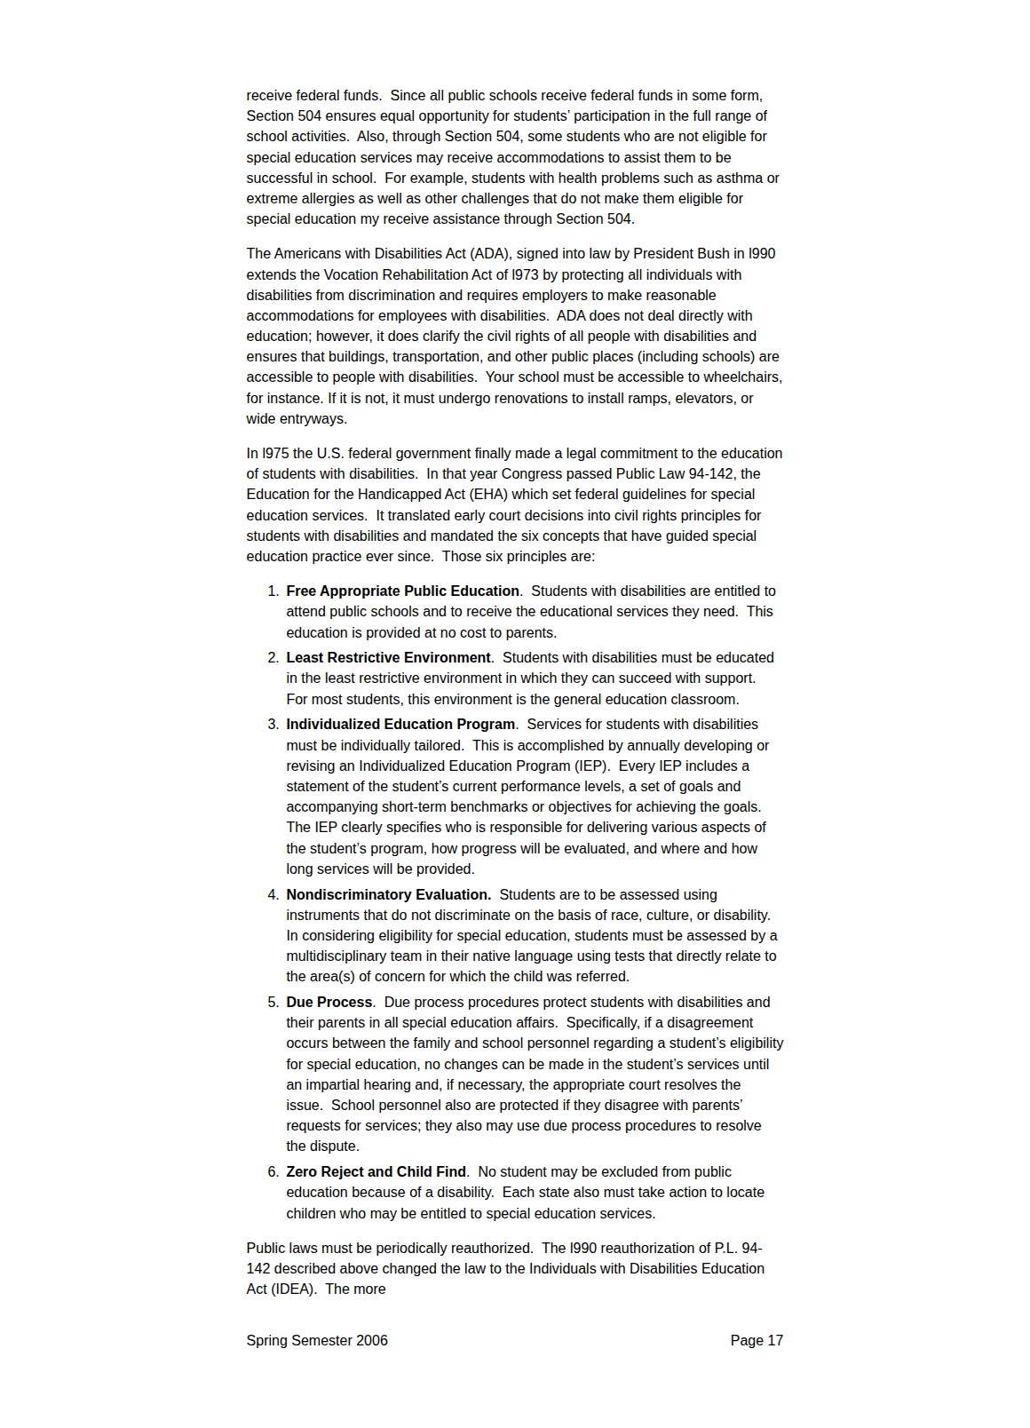receive federal funds. Since all public schools receive federal funds in some form, Section 504 ensures equal opportunity for students’ participation in the full range of school activities. Also, through Section 504, some students who are not eligible for special education services may receive accommodations to assist them to be successful in school. For example, students with health problems such as asthma or extreme allergies as well as other challenges that do not make them eligible for special education my receive assistance through Section 504.
The Americans with Disabilities Act (ADA), signed into law by President Bush in l990 extends the Vocation Rehabilitation Act of l973 by protecting all individuals with disabilities from discrimination and requires employers to make reasonable accommodations for employees with disabilities. ADA does not deal directly with education; however, it does clarify the civil rights of all people with disabilities and ensures that buildings, transportation, and other public places (including schools) are accessible to people with disabilities. Your school must be accessible to wheelchairs, for instance. If it is not, it must undergo renovations to install ramps, elevators, or wide entryways.
In l975 the U.S. federal government finally made a legal commitment to the education of students with disabilities. In that year Congress passed Public Law 94-142, the Education for the Handicapped Act (EHA) which set federal guidelines for special education services. It translated early court decisions into civil rights principles for students with disabilities and mandated the six concepts that have guided special education practice ever since. Those six principles are:
Free Appropriate Public Education. Students with disabilities are entitled to attend public schools and to receive the educational services they need. This education is provided at no cost to parents.
Least Restrictive Environment. Students with disabilities must be educated in the least restrictive environment in which they can succeed with support. For most students, this environment is the general education classroom.
Individualized Education Program. Services for students with disabilities must be individually tailored. This is accomplished by annually developing or revising an Individualized Education Program (IEP). Every IEP includes a statement of the student’s current performance levels, a set of goals and accompanying short-term benchmarks or objectives for achieving the goals. The IEP clearly specifies who is responsible for delivering various aspects of the student’s program, how progress will be evaluated, and where and how long services will be provided.
Nondiscriminatory Evaluation. Students are to be assessed using instruments that do not discriminate on the basis of race, culture, or disability. In considering eligibility for special education, students must be assessed by a multidisciplinary team in their native language using tests that directly relate to the area(s) of concern for which the child was referred.
Due Process. Due process procedures protect students with disabilities and their parents in all special education affairs. Specifically, if a disagreement occurs between the family and school personnel regarding a student’s eligibility for special education, no changes can be made in the student’s services until an impartial hearing and, if necessary, the appropriate court resolves the issue. School personnel also are protected if they disagree with parents’ requests for services; they also may use due process procedures to resolve the dispute.
Zero Reject and Child Find. No student may be excluded from public education because of a disability. Each state also must take action to locate children who may be entitled to special education services.
Public laws must be periodically reauthorized. The l990 reauthorization of P.L. 94-142 described above changed the law to the Individuals with Disabilities Education Act (IDEA). The more
Spring Semester 2006 Page 17